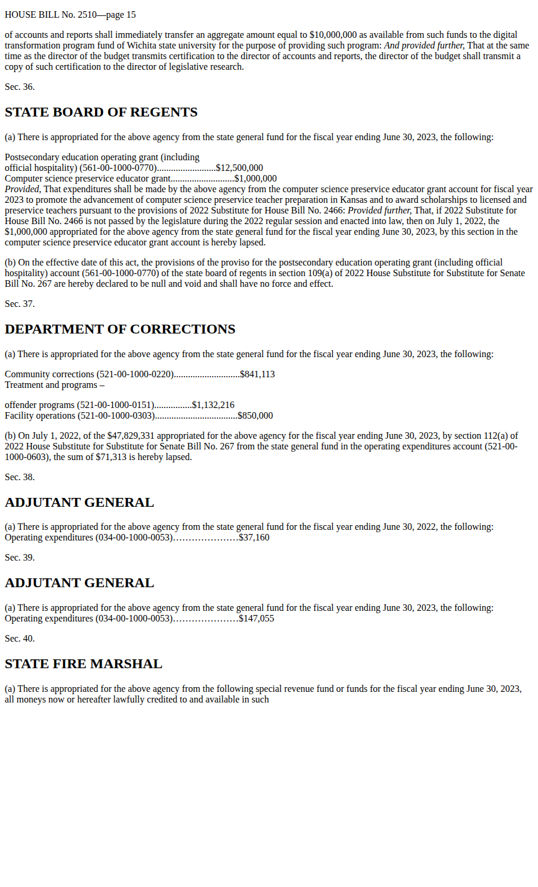HOUSE BILL No. 2510—page 15
of accounts and reports shall immediately transfer an aggregate amount equal to $10,000,000 as available from such funds to the digital transformation program fund of Wichita state university for the purpose of providing such program: And provided further, That at the same time as the director of the budget transmits certification to the director of accounts and reports, the director of the budget shall transmit a copy of such certification to the director of legislative research.
Sec. 36.
STATE BOARD OF REGENTS
(a) There is appropriated for the above agency from the state general fund for the fiscal year ending June 30, 2023, the following:
Postsecondary education operating grant (including
official hospitality) (561-00-1000-0770).........................$12,500,000
Computer science preservice educator grant...........................$1,000,000
Provided, That expenditures shall be made by the above agency from the computer science preservice educator grant account for fiscal year 2023 to promote the advancement of computer science preservice teacher preparation in Kansas and to award scholarships to licensed and preservice teachers pursuant to the provisions of 2022 Substitute for House Bill No. 2466: Provided further, That, if 2022 Substitute for House Bill No. 2466 is not passed by the legislature during the 2022 regular session and enacted into law, then on July 1, 2022, the $1,000,000 appropriated for the above agency from the state general fund for the fiscal year ending June 30, 2023, by this section in the computer science preservice educator grant account is hereby lapsed.
(b) On the effective date of this act, the provisions of the proviso for the postsecondary education operating grant (including official hospitality) account (561-00-1000-0770) of the state board of regents in section 109(a) of 2022 House Substitute for Substitute for Senate Bill No. 267 are hereby declared to be null and void and shall have no force and effect.
Sec. 37.
DEPARTMENT OF CORRECTIONS
(a) There is appropriated for the above agency from the state general fund for the fiscal year ending June 30, 2023, the following:
Community corrections (521-00-1000-0220)............................$841,113
Treatment and programs –
offender programs (521-00-1000-0151)................$1,132,216
Facility operations (521-00-1000-0303)...................................$850,000
(b) On July 1, 2022, of the $47,829,331 appropriated for the above agency for the fiscal year ending June 30, 2023, by section 112(a) of 2022 House Substitute for Substitute for Senate Bill No. 267 from the state general fund in the operating expenditures account (521-00-1000-0603), the sum of $71,313 is hereby lapsed.
Sec. 38.
ADJUTANT GENERAL
(a) There is appropriated for the above agency from the state general fund for the fiscal year ending June 30, 2022, the following:
Operating expenditures (034-00-1000-0053)…………………$37,160
Sec. 39.
ADJUTANT GENERAL
(a) There is appropriated for the above agency from the state general fund for the fiscal year ending June 30, 2023, the following:
Operating expenditures (034-00-1000-0053)…………………$147,055
Sec. 40.
STATE FIRE MARSHAL
(a) There is appropriated for the above agency from the following special revenue fund or funds for the fiscal year ending June 30, 2023, all moneys now or hereafter lawfully credited to and available in such